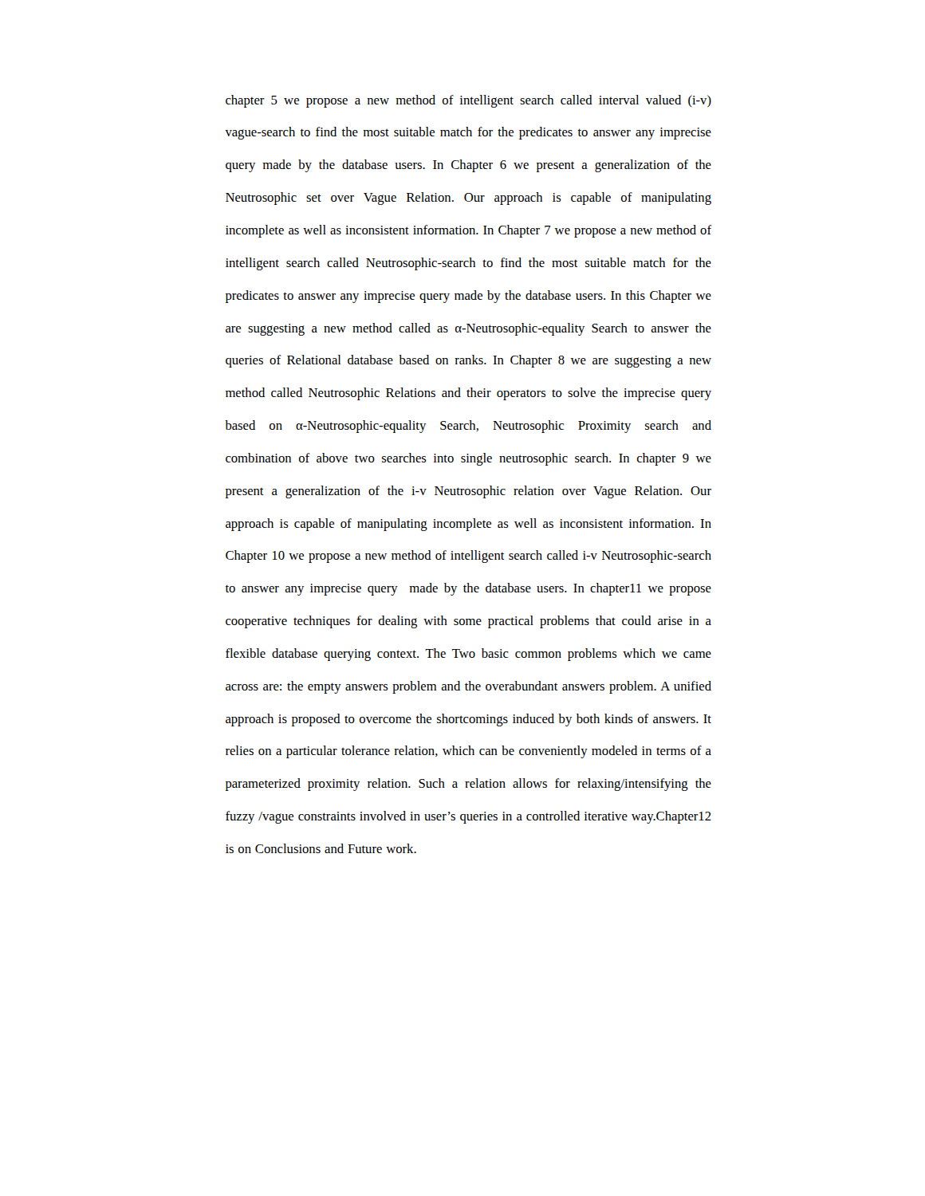chapter 5 we propose a new method of intelligent search called interval valued (i-v) vague-search to find the most suitable match for the predicates to answer any imprecise query made by the database users. In Chapter 6 we present a generalization of the Neutrosophic set over Vague Relation. Our approach is capable of manipulating incomplete as well as inconsistent information. In Chapter 7 we propose a new method of intelligent search called Neutrosophic-search to find the most suitable match for the predicates to answer any imprecise query made by the database users. In this Chapter we are suggesting a new method called as α-Neutrosophic-equality Search to answer the queries of Relational database based on ranks. In Chapter 8 we are suggesting a new method called Neutrosophic Relations and their operators to solve the imprecise query based on α-Neutrosophic-equality Search, Neutrosophic Proximity search and combination of above two searches into single neutrosophic search. In chapter 9 we present a generalization of the i-v Neutrosophic relation over Vague Relation. Our approach is capable of manipulating incomplete as well as inconsistent information. In Chapter 10 we propose a new method of intelligent search called i-v Neutrosophic-search to answer any imprecise query made by the database users. In chapter11 we propose cooperative techniques for dealing with some practical problems that could arise in a flexible database querying context. The Two basic common problems which we came across are: the empty answers problem and the overabundant answers problem. A unified approach is proposed to overcome the shortcomings induced by both kinds of answers. It relies on a particular tolerance relation, which can be conveniently modeled in terms of a parameterized proximity relation. Such a relation allows for relaxing/intensifying the fuzzy /vague constraints involved in user’s queries in a controlled iterative way.Chapter12 is on Conclusions and Future work.